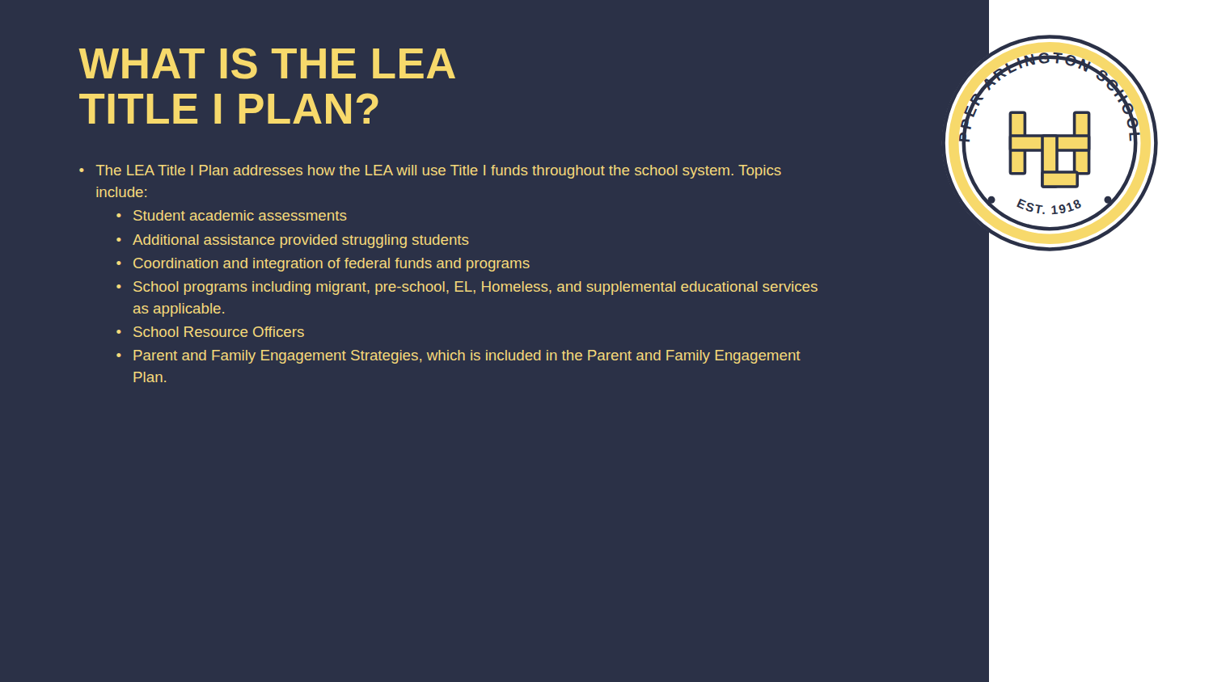UPPER ARLINGTON SCHOOLS EST. 1918
What is the LEA Title I Plan?
The LEA Title I Plan addresses how the LEA will use Title I funds throughout the school system. Topics include:
Student academic assessments
Additional assistance provided struggling students
Coordination and integration of federal funds and programs
School programs including migrant, pre-school, EL, Homeless, and supplemental educational services as applicable.
School Resource Officers
Parent and Family Engagement Strategies, which is included in the Parent and Family Engagement Plan.